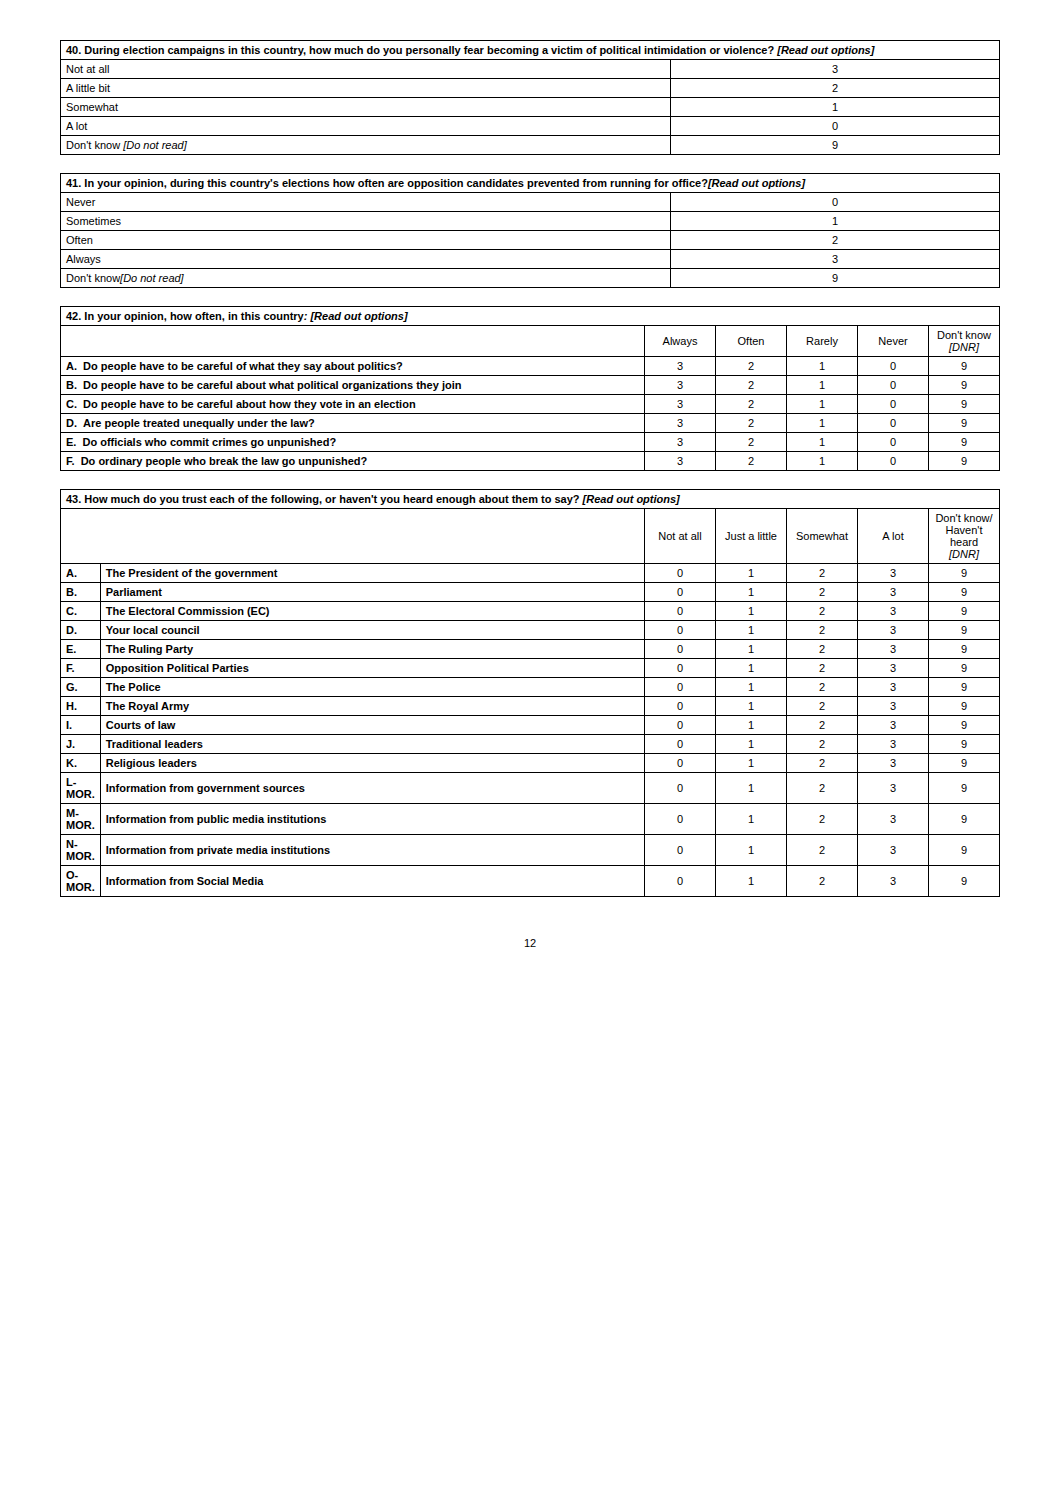| 40. During election campaigns in this country, how much do you personally fear becoming a victim of political intimidation or violence? [Read out options] |
| Not at all | 3 |
| A little bit | 2 |
| Somewhat | 1 |
| A lot | 0 |
| Don't know [Do not read] | 9 |
| 41. In your opinion, during this country's elections how often are opposition candidates prevented from running for office? [Read out options] |
| Never | 0 |
| Sometimes | 1 |
| Often | 2 |
| Always | 3 |
| Don't know [Do not read] | 9 |
| 42. In your opinion, how often, in this country : [Read out options] |
| | Always | Often | Rarely | Never | Don't know [DNR] |
| A. Do people have to be careful of what they say about politics? | 3 | 2 | 1 | 0 | 9 |
| B. Do people have to be careful about what political organizations they join | 3 | 2 | 1 | 0 | 9 |
| C. Do people have to be careful about how they vote in an election | 3 | 2 | 1 | 0 | 9 |
| D. Are people treated unequally under the law? | 3 | 2 | 1 | 0 | 9 |
| E. Do officials who commit crimes go unpunished? | 3 | 2 | 1 | 0 | 9 |
| F. Do ordinary people who break the law go unpunished? | 3 | 2 | 1 | 0 | 9 |
| 43. How much do you trust each of the following, or haven't you heard enough about them to say? [Read out options] |
| | Not at all | Just a little | Somewhat | A lot | Don't know/ Haven't heard [DNR] |
| A. | The President of the government | 0 | 1 | 2 | 3 | 9 |
| B. | Parliament | 0 | 1 | 2 | 3 | 9 |
| C. | The Electoral Commission (EC) | 0 | 1 | 2 | 3 | 9 |
| D. | Your local council | 0 | 1 | 2 | 3 | 9 |
| E. | The Ruling Party | 0 | 1 | 2 | 3 | 9 |
| F. | Opposition Political Parties | 0 | 1 | 2 | 3 | 9 |
| G. | The Police | 0 | 1 | 2 | 3 | 9 |
| H. | The Royal Army | 0 | 1 | 2 | 3 | 9 |
| I. | Courts of law | 0 | 1 | 2 | 3 | 9 |
| J. | Traditional leaders | 0 | 1 | 2 | 3 | 9 |
| K. | Religious leaders | 0 | 1 | 2 | 3 | 9 |
| L-MOR. | Information from government sources | 0 | 1 | 2 | 3 | 9 |
| M-MOR. | Information from public media institutions | 0 | 1 | 2 | 3 | 9 |
| N-MOR. | Information from private media institutions | 0 | 1 | 2 | 3 | 9 |
| O-MOR. | Information from Social Media | 0 | 1 | 2 | 3 | 9 |
12